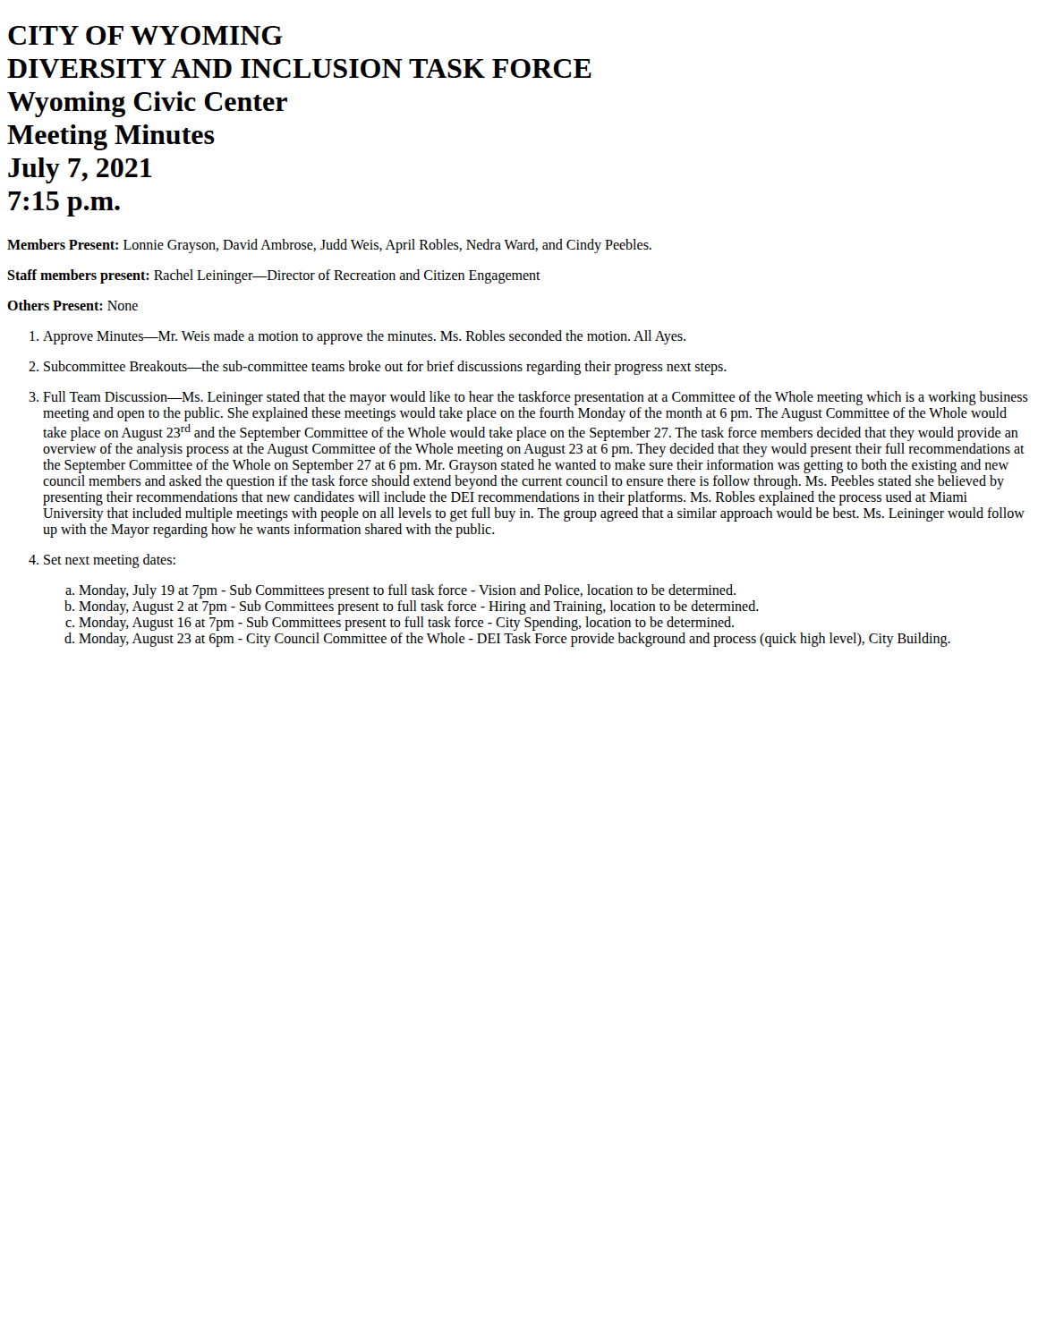CITY OF WYOMING
DIVERSITY AND INCLUSION TASK FORCE
Wyoming Civic Center
Meeting Minutes
July 7, 2021
7:15 p.m.
Members Present: Lonnie Grayson, David Ambrose, Judd Weis, April Robles, Nedra Ward, and Cindy Peebles.
Staff members present: Rachel Leininger—Director of Recreation and Citizen Engagement
Others Present: None
Approve Minutes—Mr. Weis made a motion to approve the minutes. Ms. Robles seconded the motion. All Ayes.
Subcommittee Breakouts—the sub-committee teams broke out for brief discussions regarding their progress next steps.
Full Team Discussion—Ms. Leininger stated that the mayor would like to hear the taskforce presentation at a Committee of the Whole meeting which is a working business meeting and open to the public. She explained these meetings would take place on the fourth Monday of the month at 6 pm. The August Committee of the Whole would take place on August 23rd and the September Committee of the Whole would take place on the September 27. The task force members decided that they would provide an overview of the analysis process at the August Committee of the Whole meeting on August 23 at 6 pm. They decided that they would present their full recommendations at the September Committee of the Whole on September 27 at 6 pm. Mr. Grayson stated he wanted to make sure their information was getting to both the existing and new council members and asked the question if the task force should extend beyond the current council to ensure there is follow through. Ms. Peebles stated she believed by presenting their recommendations that new candidates will include the DEI recommendations in their platforms. Ms. Robles explained the process used at Miami University that included multiple meetings with people on all levels to get full buy in. The group agreed that a similar approach would be best. Ms. Leininger would follow up with the Mayor regarding how he wants information shared with the public.
Set next meeting dates:
Monday, July 19 at 7pm - Sub Committees present to full task force - Vision and Police, location to be determined.
Monday, August 2 at 7pm - Sub Committees present to full task force - Hiring and Training, location to be determined.
Monday, August 16 at 7pm - Sub Committees present to full task force - City Spending, location to be determined.
Monday, August 23 at 6pm - City Council Committee of the Whole - DEI Task Force provide background and process (quick high level), City Building.